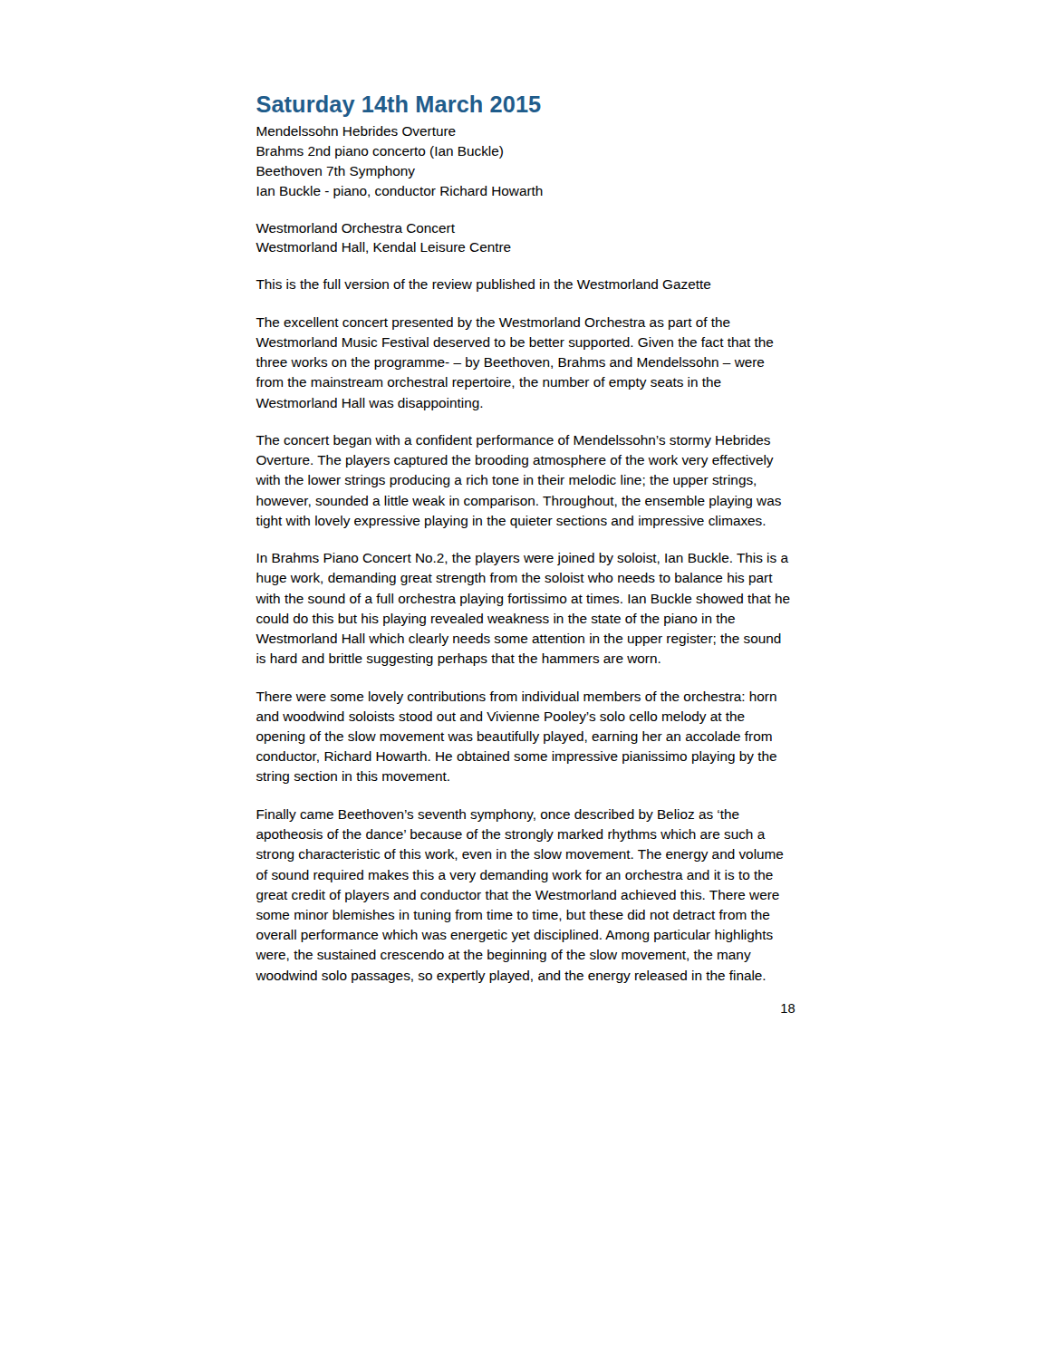Saturday 14th March 2015
Mendelssohn Hebrides Overture
Brahms 2nd piano concerto (Ian Buckle)
Beethoven 7th Symphony
Ian Buckle - piano, conductor Richard Howarth
Westmorland Orchestra Concert
Westmorland Hall, Kendal Leisure Centre
This is the full version of the review published in the Westmorland Gazette
The excellent concert presented by the Westmorland Orchestra as part of the Westmorland Music Festival deserved to be better supported. Given the fact that the three works on the programme- – by Beethoven, Brahms and Mendelssohn – were from the mainstream orchestral repertoire, the number of empty seats in the Westmorland Hall was disappointing.
The concert began with a confident performance of Mendelssohn’s stormy Hebrides Overture. The players captured the brooding atmosphere of the work very effectively with the lower strings producing a rich tone in their melodic line; the upper strings, however, sounded a little weak in comparison. Throughout, the ensemble playing was tight with lovely expressive playing in the quieter sections and impressive climaxes.
In Brahms Piano Concert No.2, the players were joined by soloist, Ian Buckle. This is a huge work, demanding great strength from the soloist who needs to balance his part with the sound of a full orchestra playing fortissimo at times. Ian Buckle showed that he could do this but his playing revealed weakness in the state of the piano in the Westmorland Hall which clearly needs some attention in the upper register; the sound is hard and brittle suggesting perhaps that the hammers are worn.
There were some lovely contributions from individual members of the orchestra: horn and woodwind soloists stood out and Vivienne Pooley’s solo cello melody at the opening of the slow movement was beautifully played, earning her an accolade from conductor, Richard Howarth. He obtained some impressive pianissimo playing by the string section in this movement.
Finally came Beethoven’s seventh symphony, once described by Belioz as ‘the apotheosis of the dance’ because of the strongly marked rhythms which are such a strong characteristic of this work, even in the slow movement. The energy and volume of sound required makes this a very demanding work for an orchestra and it is to the great credit of players and conductor that the Westmorland achieved this. There were some minor blemishes in tuning from time to time, but these did not detract from the overall performance which was energetic yet disciplined. Among particular highlights were, the sustained crescendo at the beginning of the slow movement, the many woodwind solo passages, so expertly played, and the energy released in the finale.
18